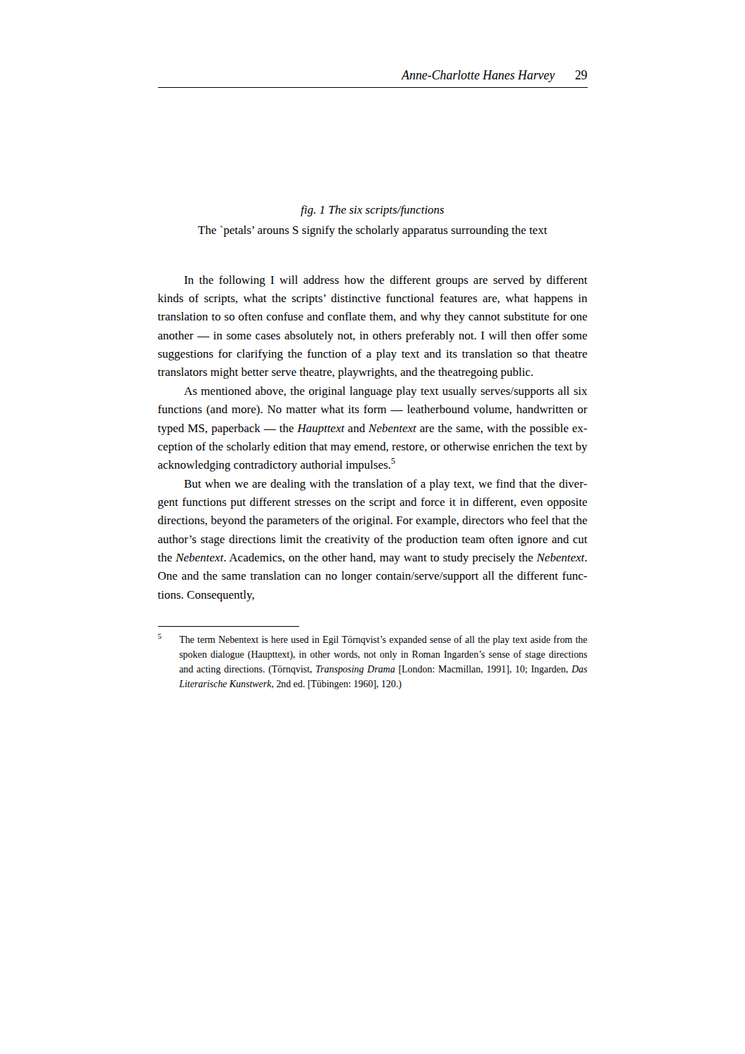Anne-Charlotte Hanes Harvey29
fig. 1 The six scripts/functions
The `petals’ arouns S signify the scholarly apparatus surrounding the text
In the following I will address how the different groups are served by different kinds of scripts, what the scripts’ distinctive functional features are, what happens in translation to so often confuse and conflate them, and why they cannot substitute for one another — in some cases absolutely not, in others preferably not. I will then offer some suggestions for clarifying the function of a play text and its translation so that theatre translators might better serve theatre, playwrights, and the theatregoing public.
As mentioned above, the original language play text usually serves/supports all six functions (and more). No matter what its form — leatherbound volume, handwritten or typed MS, paperback — the Haupttext and Nebentext are the same, with the possible exception of the scholarly edition that may emend, restore, or otherwise enrichen the text by acknowledging contradictory authorial impulses.5
But when we are dealing with the translation of a play text, we find that the divergent functions put different stresses on the script and force it in different, even opposite directions, beyond the parameters of the original. For example, directors who feel that the author’s stage directions limit the creativity of the production team often ignore and cut the Nebentext. Academics, on the other hand, may want to study precisely the Nebentext. One and the same translation can no longer contain/serve/support all the different functions. Consequently,
5 The term Nebentext is here used in Egil Törnqvist’s expanded sense of all the play text aside from the spoken dialogue (Haupttext), in other words, not only in Roman Ingarden’s sense of stage directions and acting directions. (Törnqvist, Transposing Drama [London: Macmillan, 1991], 10; Ingarden, Das Literarische Kunstwerk, 2nd ed. [Tübingen: 1960], 120.)